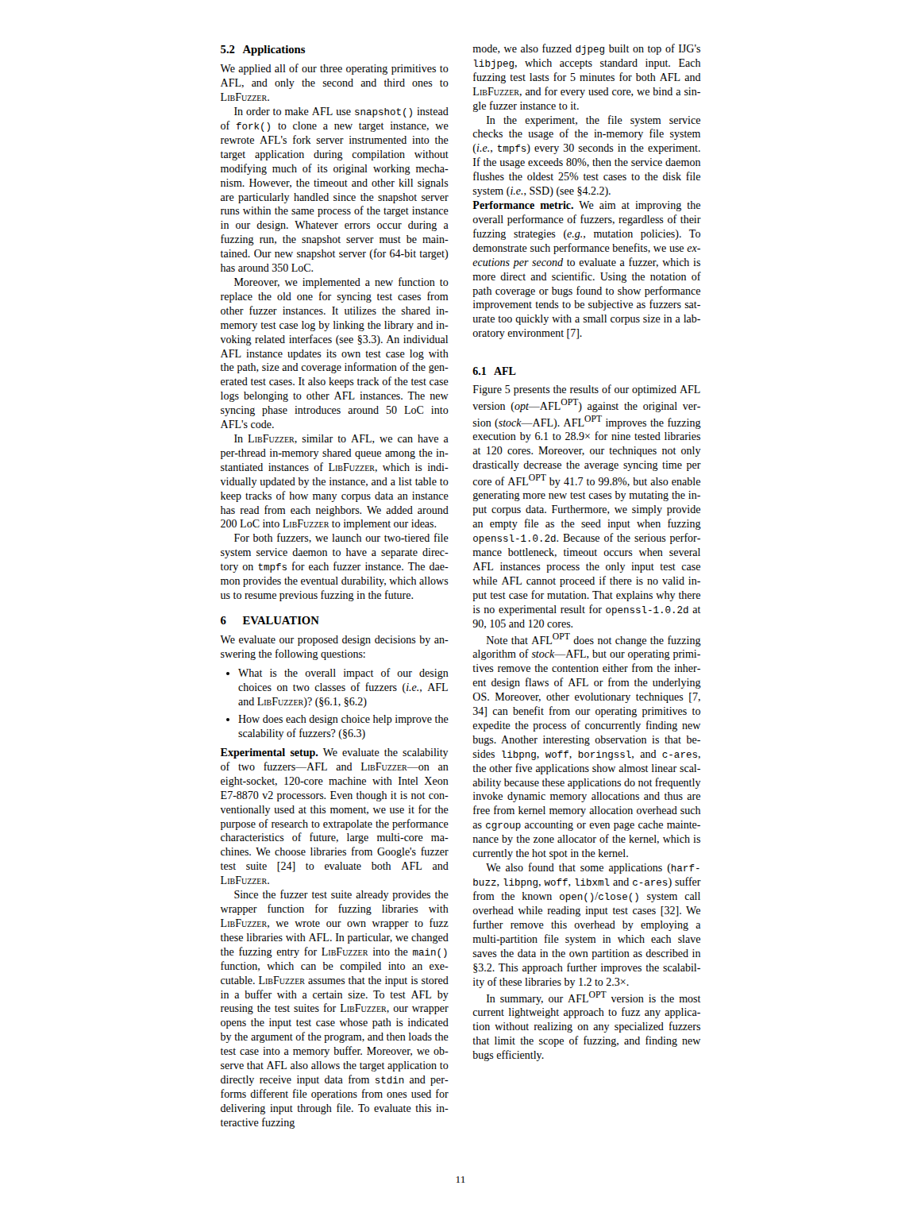5.2 Applications
We applied all of our three operating primitives to AFL, and only the second and third ones to LibFuzzer.
In order to make AFL use snapshot() instead of fork() to clone a new target instance, we rewrote AFL's fork server instrumented into the target application during compilation without modifying much of its original working mechanism. However, the timeout and other kill signals are particularly handled since the snapshot server runs within the same process of the target instance in our design. Whatever errors occur during a fuzzing run, the snapshot server must be maintained. Our new snapshot server (for 64-bit target) has around 350 LoC.
Moreover, we implemented a new function to replace the old one for syncing test cases from other fuzzer instances. It utilizes the shared in-memory test case log by linking the library and invoking related interfaces (see §3.3). An individual AFL instance updates its own test case log with the path, size and coverage information of the generated test cases. It also keeps track of the test case logs belonging to other AFL instances. The new syncing phase introduces around 50 LoC into AFL's code.
In LibFuzzer, similar to AFL, we can have a per-thread in-memory shared queue among the instantiated instances of LibFuzzer, which is individually updated by the instance, and a list table to keep tracks of how many corpus data an instance has read from each neighbors. We added around 200 LoC into LibFuzzer to implement our ideas.
For both fuzzers, we launch our two-tiered file system service daemon to have a separate directory on tmpfs for each fuzzer instance. The daemon provides the eventual durability, which allows us to resume previous fuzzing in the future.
6 EVALUATION
We evaluate our proposed design decisions by answering the following questions:
What is the overall impact of our design choices on two classes of fuzzers (i.e., AFL and LibFuzzer)? (§6.1, §6.2)
How does each design choice help improve the scalability of fuzzers? (§6.3)
Experimental setup. We evaluate the scalability of two fuzzers—AFL and LibFuzzer—on an eight-socket, 120-core machine with Intel Xeon E7-8870 v2 processors. Even though it is not conventionally used at this moment, we use it for the purpose of research to extrapolate the performance characteristics of future, large multi-core machines. We choose libraries from Google's fuzzer test suite [24] to evaluate both AFL and LibFuzzer.
Since the fuzzer test suite already provides the wrapper function for fuzzing libraries with LibFuzzer, we wrote our own wrapper to fuzz these libraries with AFL. In particular, we changed the fuzzing entry for LibFuzzer into the main() function, which can be compiled into an executable. LibFuzzer assumes that the input is stored in a buffer with a certain size. To test AFL by reusing the test suites for LibFuzzer, our wrapper opens the input test case whose path is indicated by the argument of the program, and then loads the test case into a memory buffer. Moreover, we observe that AFL also allows the target application to directly receive input data from stdin and performs different file operations from ones used for delivering input through file. To evaluate this interactive fuzzing
mode, we also fuzzed djpeg built on top of IJG's libjpeg, which accepts standard input. Each fuzzing test lasts for 5 minutes for both AFL and LibFuzzer, and for every used core, we bind a single fuzzer instance to it.
In the experiment, the file system service checks the usage of the in-memory file system (i.e., tmpfs) every 30 seconds in the experiment. If the usage exceeds 80%, then the service daemon flushes the oldest 25% test cases to the disk file system (i.e., SSD) (see §4.2.2).
Performance metric. We aim at improving the overall performance of fuzzers, regardless of their fuzzing strategies (e.g., mutation policies). To demonstrate such performance benefits, we use executions per second to evaluate a fuzzer, which is more direct and scientific. Using the notation of path coverage or bugs found to show performance improvement tends to be subjective as fuzzers saturate too quickly with a small corpus size in a laboratory environment [7].
6.1 AFL
Figure 5 presents the results of our optimized AFL version (opt—AFLOPT) against the original version (stock—AFL). AFLOPT improves the fuzzing execution by 6.1 to 28.9× for nine tested libraries at 120 cores. Moreover, our techniques not only drastically decrease the average syncing time per core of AFLOPT by 41.7 to 99.8%, but also enable generating more new test cases by mutating the input corpus data. Furthermore, we simply provide an empty file as the seed input when fuzzing openssl-1.0.2d. Because of the serious performance bottleneck, timeout occurs when several AFL instances process the only input test case while AFL cannot proceed if there is no valid input test case for mutation. That explains why there is no experimental result for openssl-1.0.2d at 90, 105 and 120 cores.
Note that AFLOPT does not change the fuzzing algorithm of stock—AFL, but our operating primitives remove the contention either from the inherent design flaws of AFL or from the underlying OS. Moreover, other evolutionary techniques [7, 34] can benefit from our operating primitives to expedite the process of concurrently finding new bugs. Another interesting observation is that besides libpng, woff, boringssl, and c-ares, the other five applications show almost linear scalability because these applications do not frequently invoke dynamic memory allocations and thus are free from kernel memory allocation overhead such as cgroup accounting or even page cache maintenance by the zone allocator of the kernel, which is currently the hot spot in the kernel.
We also found that some applications (harfbuzz, libpng, woff, libxml and c-ares) suffer from the known open()/close() system call overhead while reading input test cases [32]. We further remove this overhead by employing a multi-partition file system in which each slave saves the data in the own partition as described in §3.2. This approach further improves the scalability of these libraries by 1.2 to 2.3×.
In summary, our AFLOPT version is the most current lightweight approach to fuzz any application without realizing on any specialized fuzzers that limit the scope of fuzzing, and finding new bugs efficiently.
11